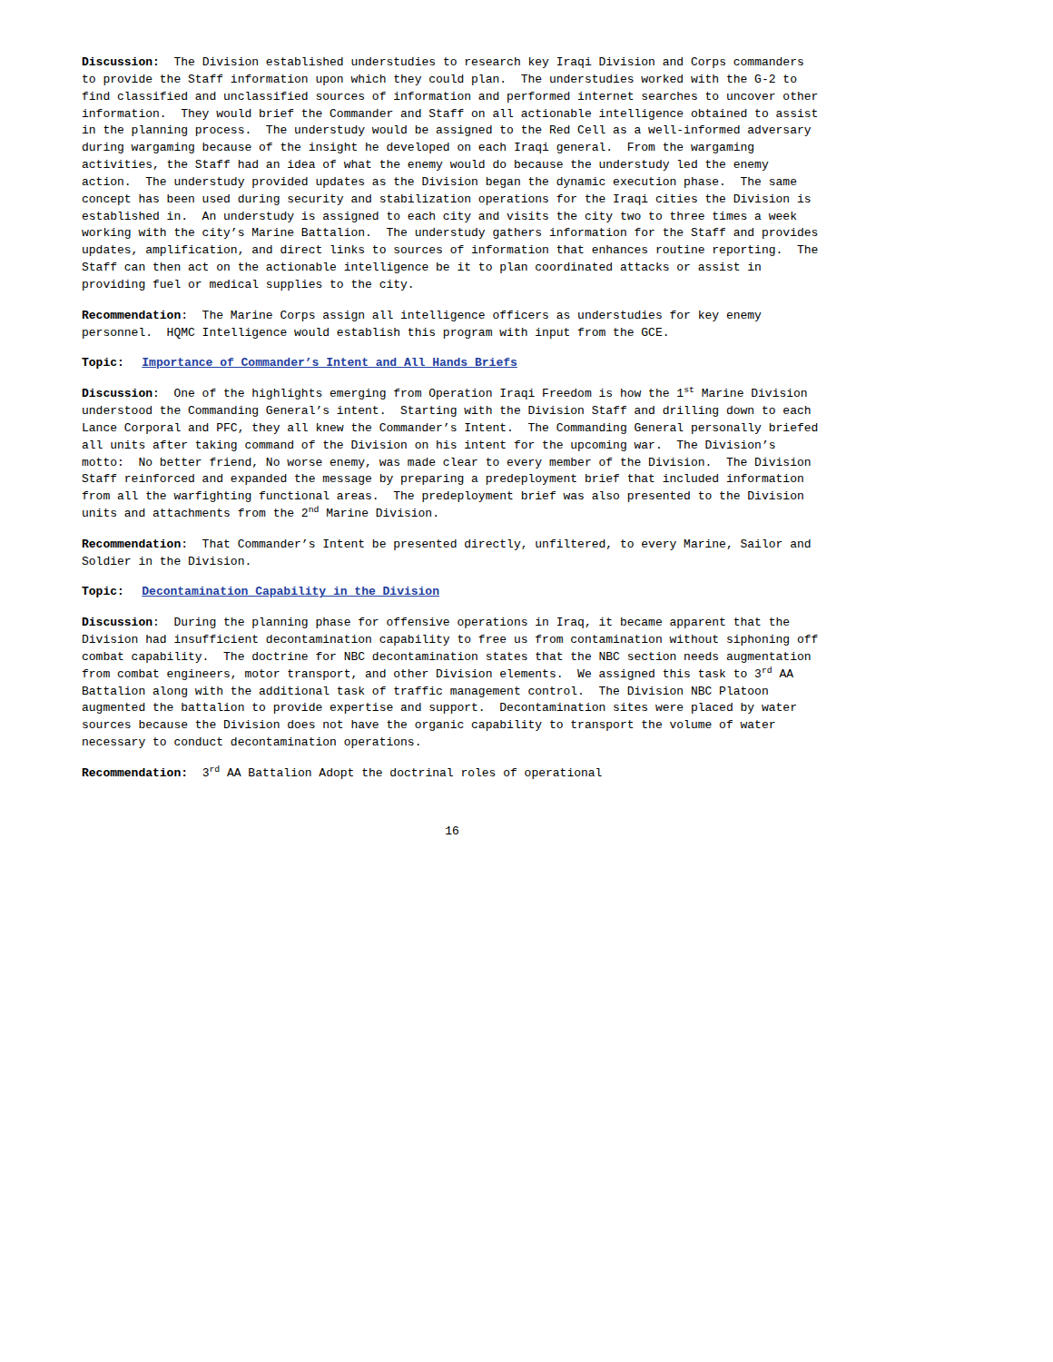Discussion: The Division established understudies to research key Iraqi Division and Corps commanders to provide the Staff information upon which they could plan. The understudies worked with the G-2 to find classified and unclassified sources of information and performed internet searches to uncover other information. They would brief the Commander and Staff on all actionable intelligence obtained to assist in the planning process. The understudy would be assigned to the Red Cell as a well-informed adversary during wargaming because of the insight he developed on each Iraqi general. From the wargaming activities, the Staff had an idea of what the enemy would do because the understudy led the enemy action. The understudy provided updates as the Division began the dynamic execution phase. The same concept has been used during security and stabilization operations for the Iraqi cities the Division is established in. An understudy is assigned to each city and visits the city two to three times a week working with the city’s Marine Battalion. The understudy gathers information for the Staff and provides updates, amplification, and direct links to sources of information that enhances routine reporting. The Staff can then act on the actionable intelligence be it to plan coordinated attacks or assist in providing fuel or medical supplies to the city.
Recommendation: The Marine Corps assign all intelligence officers as understudies for key enemy personnel. HQMC Intelligence would establish this program with input from the GCE.
Topic: Importance of Commander’s Intent and All Hands Briefs
Discussion: One of the highlights emerging from Operation Iraqi Freedom is how the 1st Marine Division understood the Commanding General’s intent. Starting with the Division Staff and drilling down to each Lance Corporal and PFC, they all knew the Commander’s Intent. The Commanding General personally briefed all units after taking command of the Division on his intent for the upcoming war. The Division’s motto: No better friend, No worse enemy, was made clear to every member of the Division. The Division Staff reinforced and expanded the message by preparing a predeployment brief that included information from all the warfighting functional areas. The predeployment brief was also presented to the Division units and attachments from the 2nd Marine Division.
Recommendation: That Commander’s Intent be presented directly, unfiltered, to every Marine, Sailor and Soldier in the Division.
Topic: Decontamination Capability in the Division
Discussion: During the planning phase for offensive operations in Iraq, it became apparent that the Division had insufficient decontamination capability to free us from contamination without siphoning off combat capability. The doctrine for NBC decontamination states that the NBC section needs augmentation from combat engineers, motor transport, and other Division elements. We assigned this task to 3rd AA Battalion along with the additional task of traffic management control. The Division NBC Platoon augmented the battalion to provide expertise and support. Decontamination sites were placed by water sources because the Division does not have the organic capability to transport the volume of water necessary to conduct decontamination operations.
Recommendation: 3rd AA Battalion Adopt the doctrinal roles of operational
16